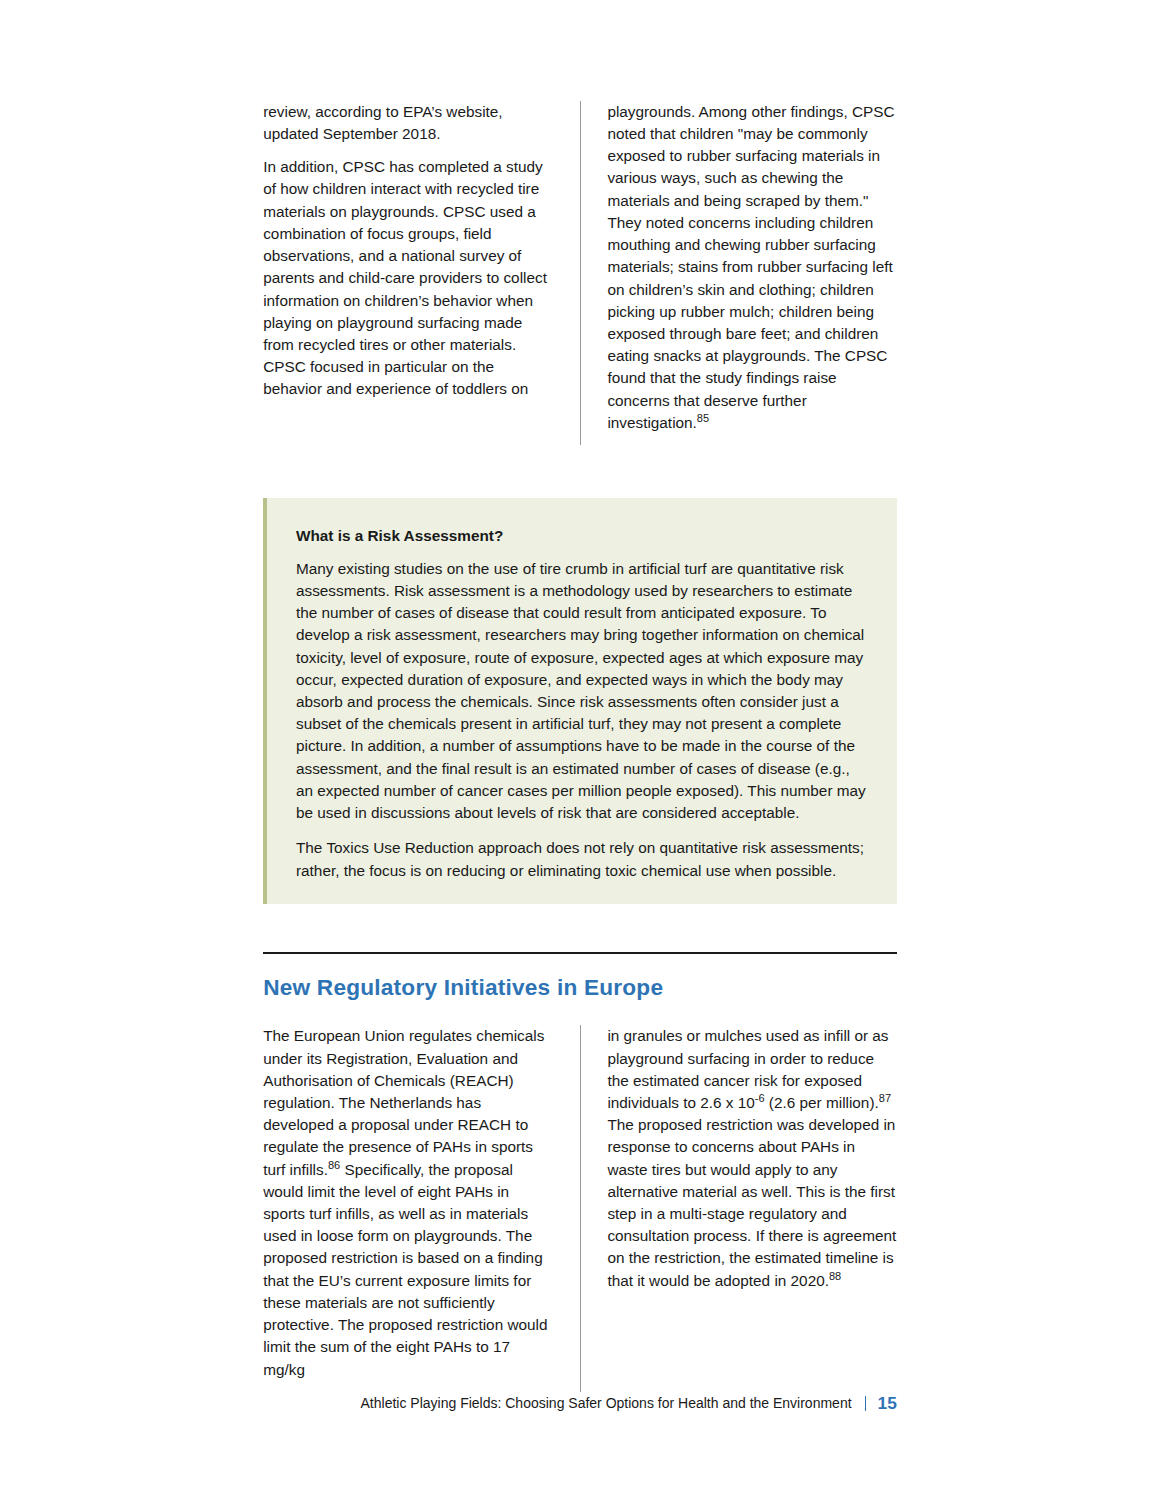review, according to EPA’s website, updated September 2018.
In addition, CPSC has completed a study of how children interact with recycled tire materials on playgrounds. CPSC used a combination of focus groups, field observations, and a national survey of parents and child-care providers to collect information on children’s behavior when playing on playground surfacing made from recycled tires or other materials. CPSC focused in particular on the behavior and experience of toddlers on
playgrounds. Among other findings, CPSC noted that children "may be commonly exposed to rubber surfacing materials in various ways, such as chewing the materials and being scraped by them." They noted concerns including children mouthing and chewing rubber surfacing materials; stains from rubber surfacing left on children’s skin and clothing; children picking up rubber mulch; children being exposed through bare feet; and children eating snacks at playgrounds. The CPSC found that the study findings raise concerns that deserve further investigation.85
What is a Risk Assessment?
Many existing studies on the use of tire crumb in artificial turf are quantitative risk assessments. Risk assessment is a methodology used by researchers to estimate the number of cases of disease that could result from anticipated exposure. To develop a risk assessment, researchers may bring together information on chemical toxicity, level of exposure, route of exposure, expected ages at which exposure may occur, expected duration of exposure, and expected ways in which the body may absorb and process the chemicals. Since risk assessments often consider just a subset of the chemicals present in artificial turf, they may not present a complete picture. In addition, a number of assumptions have to be made in the course of the assessment, and the final result is an estimated number of cases of disease (e.g., an expected number of cancer cases per million people exposed). This number may be used in discussions about levels of risk that are considered acceptable.
The Toxics Use Reduction approach does not rely on quantitative risk assessments; rather, the focus is on reducing or eliminating toxic chemical use when possible.
New Regulatory Initiatives in Europe
The European Union regulates chemicals under its Registration, Evaluation and Authorisation of Chemicals (REACH) regulation. The Netherlands has developed a proposal under REACH to regulate the presence of PAHs in sports turf infills.86 Specifically, the proposal would limit the level of eight PAHs in sports turf infills, as well as in materials used in loose form on playgrounds. The proposed restriction is based on a finding that the EU’s current exposure limits for these materials are not sufficiently protective. The proposed restriction would limit the sum of the eight PAHs to 17 mg/kg
in granules or mulches used as infill or as playground surfacing in order to reduce the estimated cancer risk for exposed individuals to 2.6 x 10-6 (2.6 per million).87 The proposed restriction was developed in response to concerns about PAHs in waste tires but would apply to any alternative material as well. This is the first step in a multi-stage regulatory and consultation process. If there is agreement on the restriction, the estimated timeline is that it would be adopted in 2020.88
Athletic Playing Fields: Choosing Safer Options for Health and the Environment 15